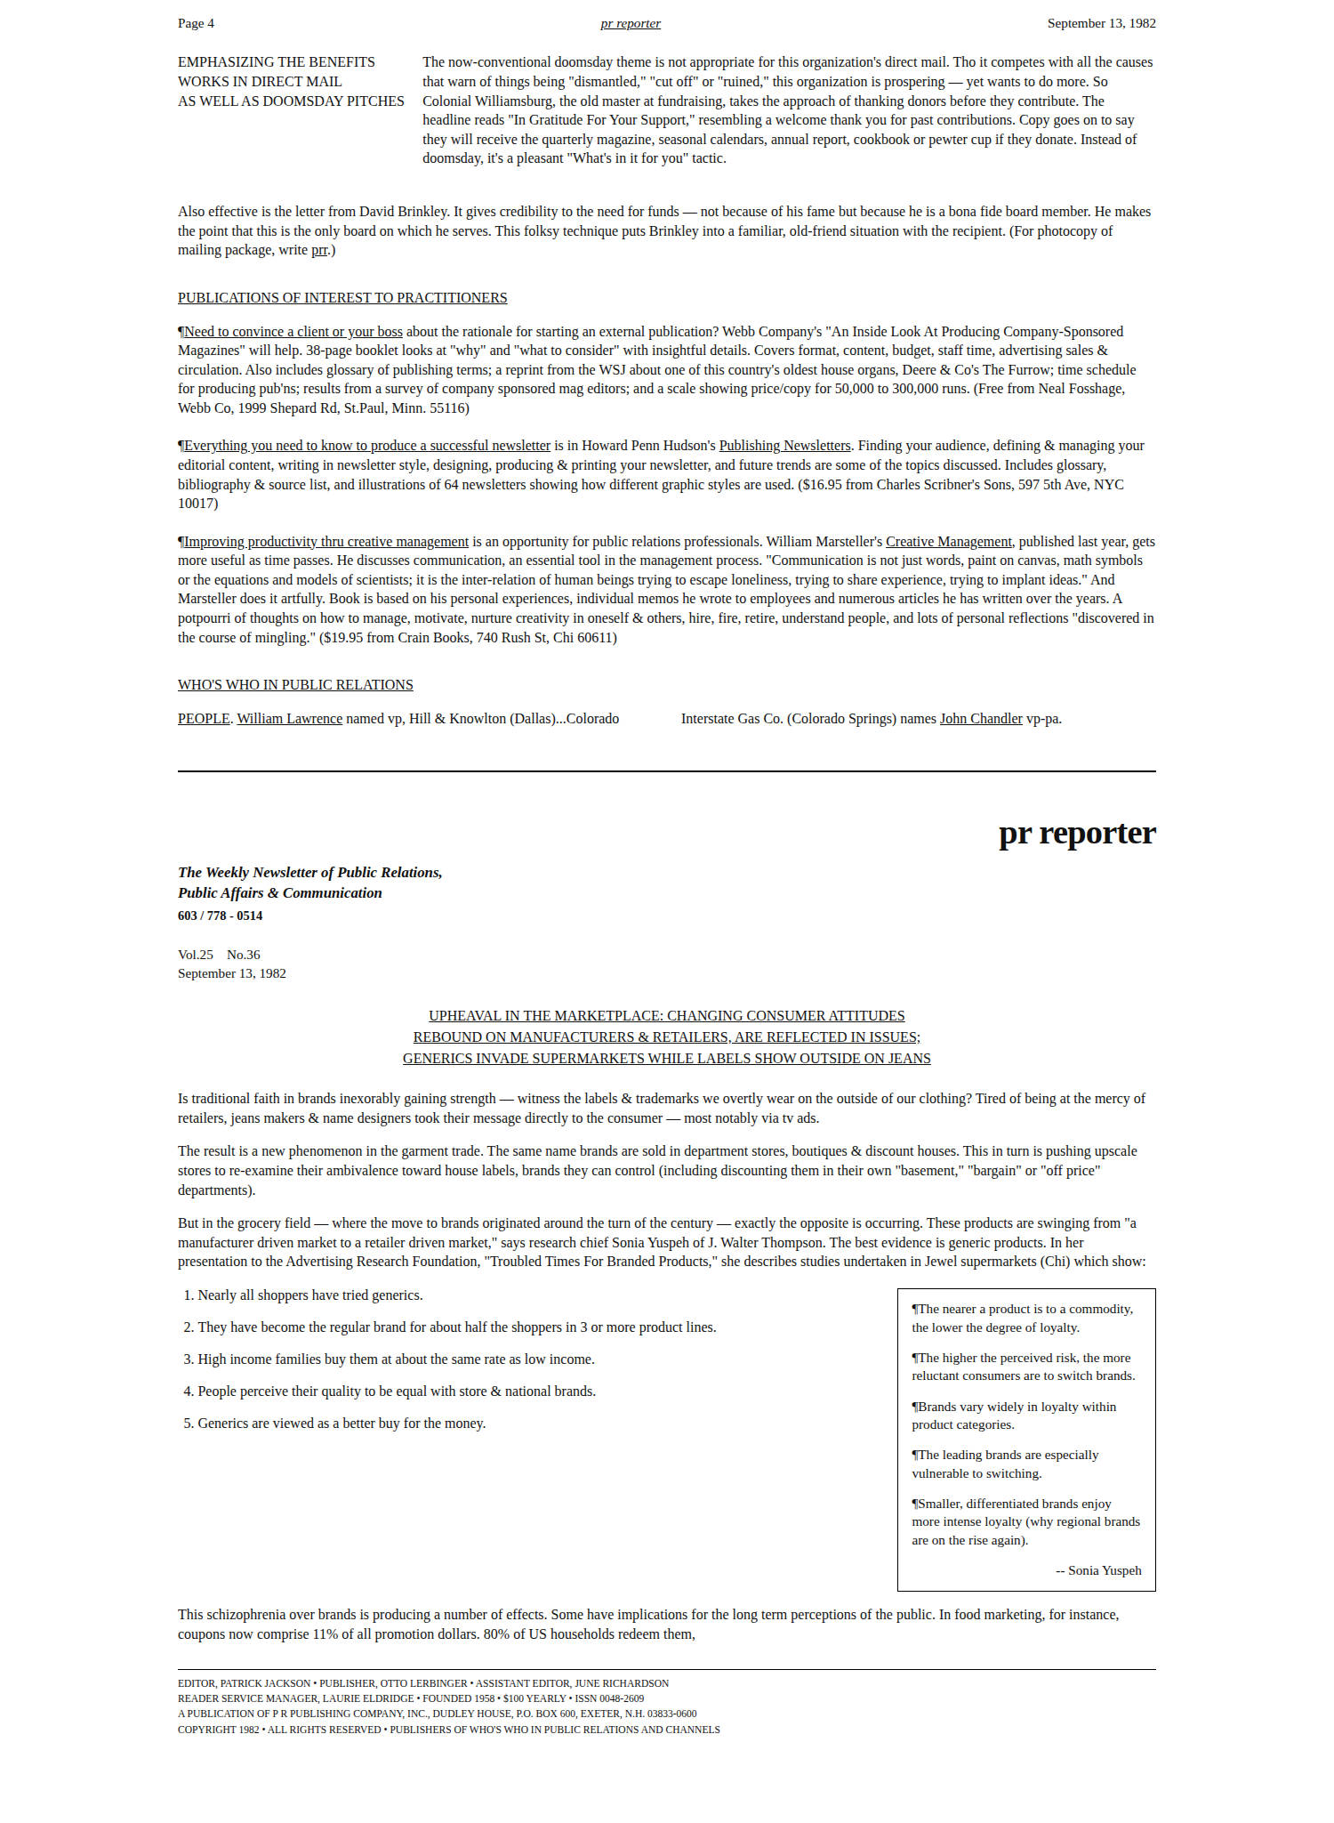Page 4 pr reporter September 13, 1982
EMPHASIZING THE BENEFITS WORKS IN DIRECT MAIL AS WELL AS DOOMSDAY PITCHES
The now-conventional doomsday theme is not appropriate for this organization's direct mail. Tho it competes with all the causes that warn of things being "dismantled," "cut off" or "ruined," this organization is prospering — yet wants to do more. So Colonial Williamsburg, the old master at fundraising, takes the approach of thanking donors before they contribute. The headline reads "In Gratitude For Your Support," resembling a welcome thank you for past contributions. Copy goes on to say they will receive the quarterly magazine, seasonal calendars, annual report, cookbook or pewter cup if they donate. Instead of doomsday, it's a pleasant "What's in it for you" tactic.
Also effective is the letter from David Brinkley. It gives credibility to the need for funds — not because of his fame but because he is a bona fide board member. He makes the point that this is the only board on which he serves. This folksy technique puts Brinkley into a familiar, old-friend situation with the recipient. (For photocopy of mailing package, write prr.)
PUBLICATIONS OF INTEREST TO PRACTITIONERS
¶Need to convince a client or your boss about the rationale for starting an external publication? Webb Company's "An Inside Look At Producing Company-Sponsored Magazines" will help. 38-page booklet looks at "why" and "what to consider" with insightful details. Covers format, content, budget, staff time, advertising sales & circulation. Also includes glossary of publishing terms; a reprint from the WSJ about one of this country's oldest house organs, Deere & Co's The Furrow; time schedule for producing pub'ns; results from a survey of company sponsored mag editors; and a scale showing price/copy for 50,000 to 300,000 runs. (Free from Neal Fosshage, Webb Co, 1999 Shepard Rd, St.Paul, Minn. 55116)
¶Everything you need to know to produce a successful newsletter is in Howard Penn Hudson's Publishing Newsletters. Finding your audience, defining & managing your editorial content, writing in newsletter style, designing, producing & printing your newsletter, and future trends are some of the topics discussed. Includes glossary, bibliography & source list, and illustrations of 64 newsletters showing how different graphic styles are used. ($16.95 from Charles Scribner's Sons, 597 5th Ave, NYC 10017)
¶Improving productivity thru creative management is an opportunity for public relations professionals. William Marsteller's Creative Management, published last year, gets more useful as time passes. He discusses communication, an essential tool in the management process. "Communication is not just words, paint on canvas, math symbols or the equations and models of scientists; it is the inter-relation of human beings trying to escape loneliness, trying to share experience, trying to implant ideas." And Marsteller does it artfully. Book is based on his personal experiences, individual memos he wrote to employees and numerous articles he has written over the years. A potpourri of thoughts on how to manage, motivate, nurture creativity in oneself & others, hire, fire, retire, understand people, and lots of personal reflections "discovered in the course of mingling." ($19.95 from Crain Books, 740 Rush St, Chi 60611)
WHO'S WHO IN PUBLIC RELATIONS
PEOPLE. William Lawrence named vp, Hill & Knowlton (Dallas)...Colorado
Interstate Gas Co. (Colorado Springs) names John Chandler vp-pa.
pr reporter
The Weekly Newsletter of Public Relations,
Public Affairs & Communication
603 / 778 - 0514
Vol.25 No.36
September 13, 1982
UPHEAVAL IN THE MARKETPLACE: CHANGING CONSUMER ATTITUDES REBOUND ON MANUFACTURERS & RETAILERS, ARE REFLECTED IN ISSUES; GENERICS INVADE SUPERMARKETS WHILE LABELS SHOW OUTSIDE ON JEANS
Is traditional faith in brands inexorably gaining strength — witness the labels & trademarks we overtly wear on the outside of our clothing? Tired of being at the mercy of retailers, jeans makers & name designers took their message directly to the consumer — most notably via tv ads.
The result is a new phenomenon in the garment trade. The same name brands are sold in department stores, boutiques & discount houses. This in turn is pushing upscale stores to re-examine their ambivalence toward house labels, brands they can control (including discounting them in their own "basement," "bargain" or "off price" departments).
But in the grocery field — where the move to brands originated around the turn of the century — exactly the opposite is occurring. These products are swinging from "a manufacturer driven market to a retailer driven market," says research chief Sonia Yuspeh of J. Walter Thompson. The best evidence is generic products. In her presentation to the Advertising Research Foundation, "Troubled Times For Branded Products," she describes studies undertaken in Jewel supermarkets (Chi) which show:
¶The nearer a product is to a commodity, the lower the degree of loyalty.
¶The higher the perceived risk, the more reluctant consumers are to switch brands.
¶Brands vary widely in loyalty within product categories.
¶The leading brands are especially vulnerable to switching.
¶Smaller, differentiated brands enjoy more intense loyalty (why regional brands are on the rise again).
-- Sonia Yuspeh
Nearly all shoppers have tried generics.
They have become the regular brand for about half the shoppers in 3 or more product lines.
High income families buy them at about the same rate as low income.
People perceive their quality to be equal with store & national brands.
Generics are viewed as a better buy for the money.
This schizophrenia over brands is producing a number of effects. Some have implications for the long term perceptions of the public. In food marketing, for instance, coupons now comprise 11% of all promotion dollars. 80% of US households redeem them,
EDITOR, PATRICK JACKSON • PUBLISHER, OTTO LERBINGER • ASSISTANT EDITOR, JUNE RICHARDSON
READER SERVICE MANAGER, LAURIE ELDRIDGE • FOUNDED 1958 • $100 YEARLY • ISSN 0048-2609
A PUBLICATION OF P R PUBLISHING COMPANY, INC., DUDLEY HOUSE, P.O. BOX 600, EXETER, N.H. 03833-0600
COPYRIGHT 1982 • ALL RIGHTS RESERVED • PUBLISHERS OF WHO'S WHO IN PUBLIC RELATIONS AND CHANNELS